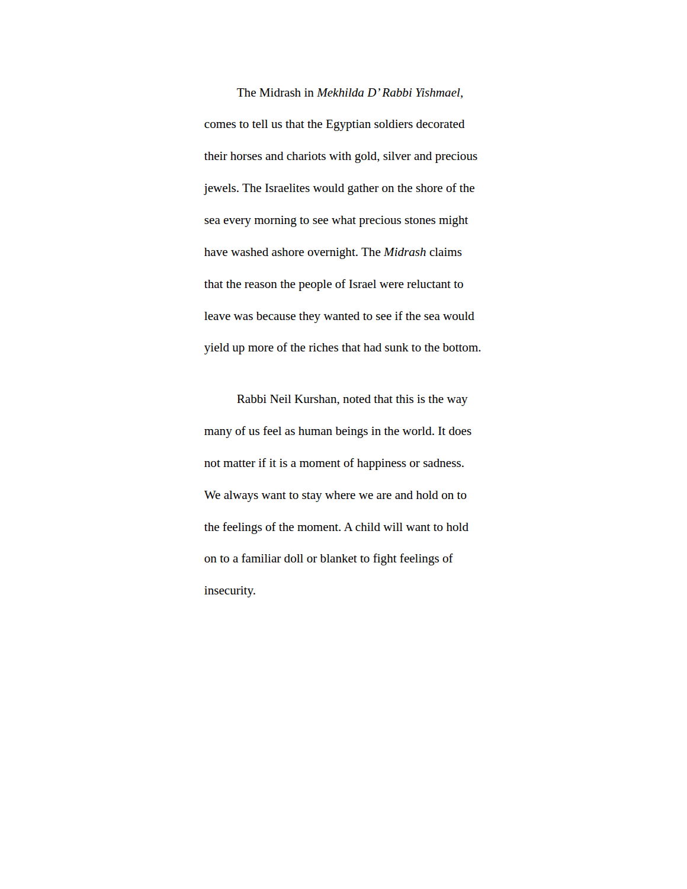The Midrash in Mekhilda D’ Rabbi Yishmael, comes to tell us that the Egyptian soldiers decorated their horses and chariots with gold, silver and precious jewels. The Israelites would gather on the shore of the sea every morning to see what precious stones might have washed ashore overnight. The Midrash claims that the reason the people of Israel were reluctant to leave was because they wanted to see if the sea would yield up more of the riches that had sunk to the bottom.
Rabbi Neil Kurshan, noted that this is the way many of us feel as human beings in the world. It does not matter if it is a moment of happiness or sadness. We always want to stay where we are and hold on to the feelings of the moment. A child will want to hold on to a familiar doll or blanket to fight feelings of insecurity.